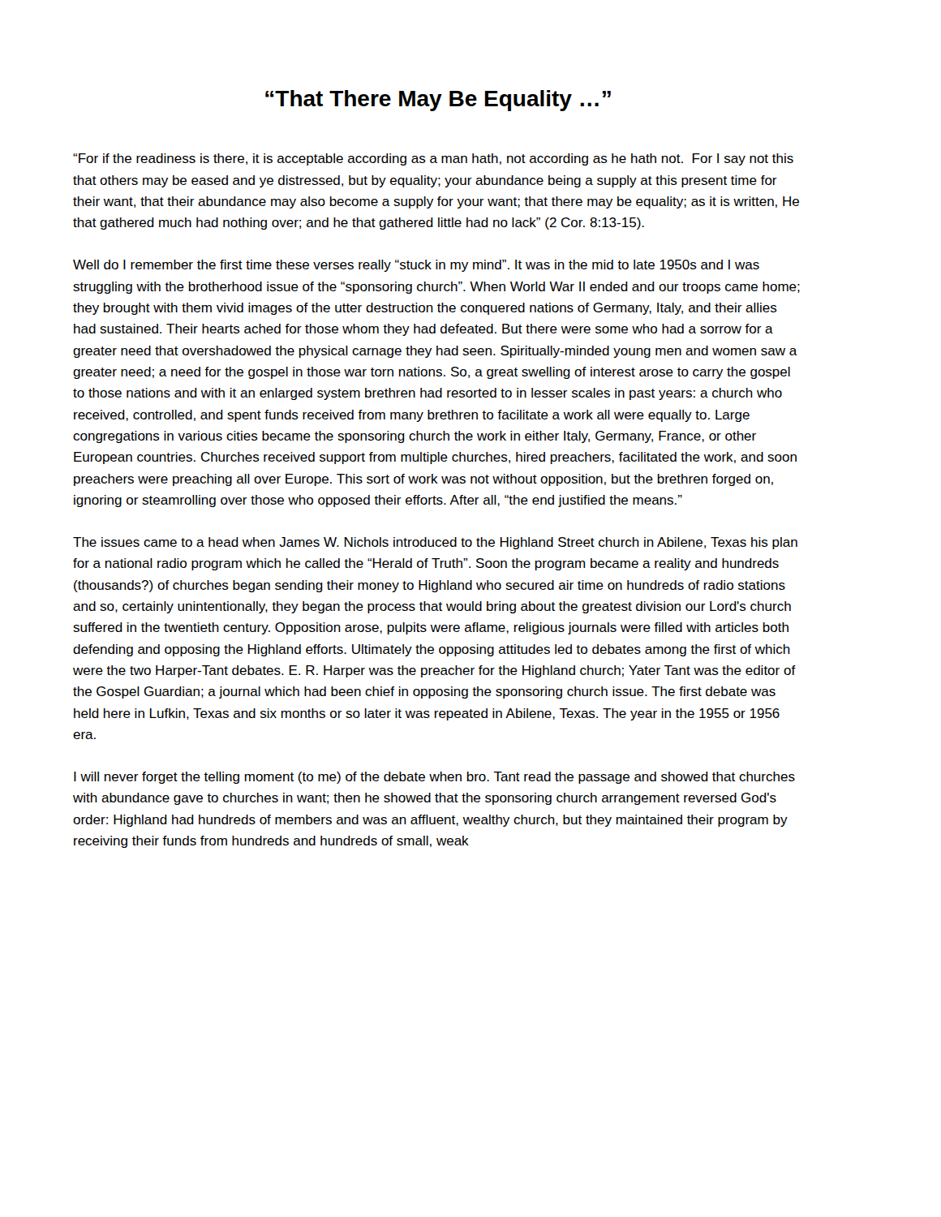“That There May Be Equality …”
“For if the readiness is there, it is acceptable according as a man hath, not according as he hath not. For I say not this that others may be eased and ye distressed, but by equality; your abundance being a supply at this present time for their want, that their abundance may also become a supply for your want; that there may be equality; as it is written, He that gathered much had nothing over; and he that gathered little had no lack” (2 Cor. 8:13-15).
Well do I remember the first time these verses really “stuck in my mind”. It was in the mid to late 1950s and I was struggling with the brotherhood issue of the “sponsoring church”. When World War II ended and our troops came home; they brought with them vivid images of the utter destruction the conquered nations of Germany, Italy, and their allies had sustained. Their hearts ached for those whom they had defeated. But there were some who had a sorrow for a greater need that overshadowed the physical carnage they had seen. Spiritually-minded young men and women saw a greater need; a need for the gospel in those war torn nations. So, a great swelling of interest arose to carry the gospel to those nations and with it an enlarged system brethren had resorted to in lesser scales in past years: a church who received, controlled, and spent funds received from many brethren to facilitate a work all were equally to. Large congregations in various cities became the sponsoring church the work in either Italy, Germany, France, or other European countries. Churches received support from multiple churches, hired preachers, facilitated the work, and soon preachers were preaching all over Europe. This sort of work was not without opposition, but the brethren forged on, ignoring or steamrolling over those who opposed their efforts. After all, “the end justified the means.”
The issues came to a head when James W. Nichols introduced to the Highland Street church in Abilene, Texas his plan for a national radio program which he called the “Herald of Truth”. Soon the program became a reality and hundreds (thousands?) of churches began sending their money to Highland who secured air time on hundreds of radio stations and so, certainly unintentionally, they began the process that would bring about the greatest division our Lord's church suffered in the twentieth century. Opposition arose, pulpits were aflame, religious journals were filled with articles both defending and opposing the Highland efforts. Ultimately the opposing attitudes led to debates among the first of which were the two Harper-Tant debates. E. R. Harper was the preacher for the Highland church; Yater Tant was the editor of the Gospel Guardian; a journal which had been chief in opposing the sponsoring church issue. The first debate was held here in Lufkin, Texas and six months or so later it was repeated in Abilene, Texas. The year in the 1955 or 1956 era.
I will never forget the telling moment (to me) of the debate when bro. Tant read the passage and showed that churches with abundance gave to churches in want; then he showed that the sponsoring church arrangement reversed God's order: Highland had hundreds of members and was an affluent, wealthy church, but they maintained their program by receiving their funds from hundreds and hundreds of small, weak